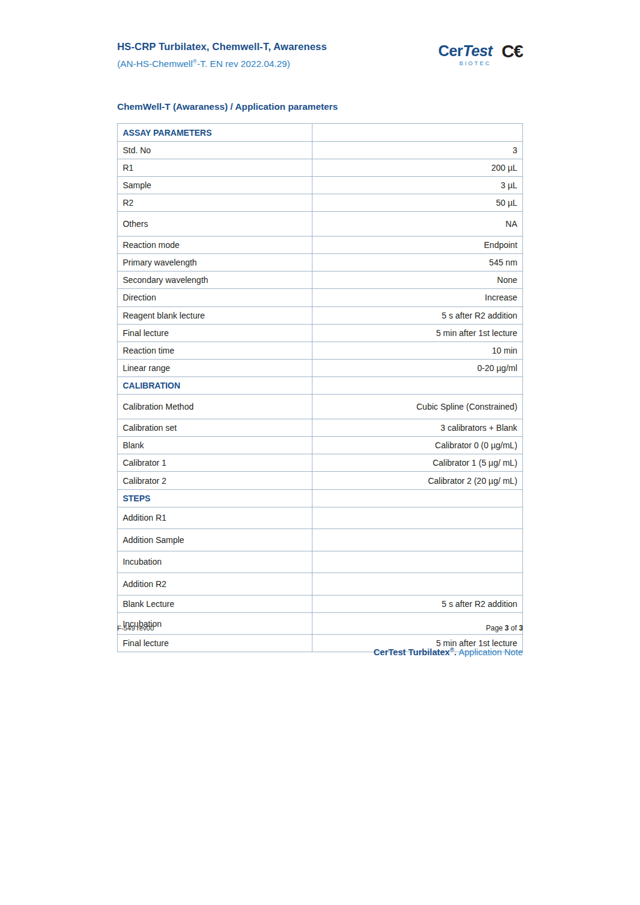HS-CRP Turbilatex, Chemwell-T, Awareness
(AN-HS-Chemwell®-T. EN rev 2022.04.29)
Cer Test
BIOTEC
C€
ChemWell-T (Awaraness) / Application parameters
| ASSAY PARAMETERS | |
| Std. No | 3 |
| R1 | 200 µL |
| Sample | 3 µL |
| R2 | 50 µL |
| Others | NA |
| Reaction mode | Endpoint |
| Primary wavelength | 545 nm |
| Secondary wavelength | None |
| Direction | Increase |
| Reagent blank lecture | 5 s after R2 addition |
| Final lecture | 5 min after 1st lecture |
| Reaction time | 10 min |
| Linear range | 0-20 µg/ml |
| CALIBRATION | |
| Calibration Method | Cubic Spline (Constrained) |
| Calibration set | 3 calibrators + Blank |
| Blank | Calibrator 0 (0 µg/mL) |
| Calibrator 1 | Calibrator 1 (5 µg/ mL) |
| Calibrator 2 | Calibrator 2 (20 µg/ mL) |
| STEPS | |
| Addition R1 | |
| Addition Sample | |
| Incubation | |
| Addition R2 | |
| Blank Lecture | 5 s after R2 addition |
| Incubation | |
| Final lecture | 5 min after 1st lecture |
F-549 rev00
Page 3 of 3
CerTest Turbilatex®. Application Note